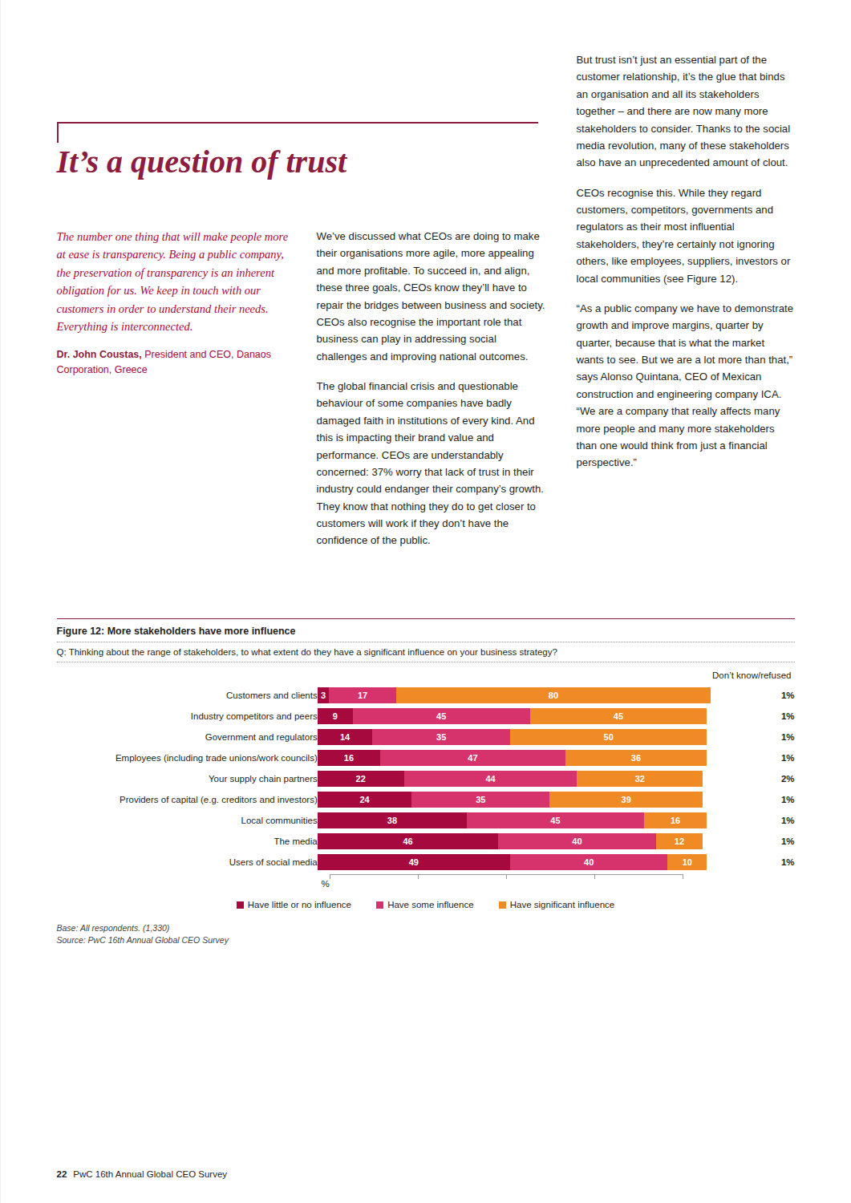It’s a question of trust
The number one thing that will make people more at ease is transparency. Being a public company, the preservation of transparency is an inherent obligation for us. We keep in touch with our customers in order to understand their needs. Everything is interconnected.
Dr. John Coustas, President and CEO, Danaos Corporation, Greece
We’ve discussed what CEOs are doing to make their organisations more agile, more appealing and more profitable. To succeed in, and align, these three goals, CEOs know they’ll have to repair the bridges between business and society. CEOs also recognise the important role that business can play in addressing social challenges and improving national outcomes.
The global financial crisis and questionable behaviour of some companies have badly damaged faith in institutions of every kind. And this is impacting their brand value and performance. CEOs are understandably concerned: 37% worry that lack of trust in their industry could endanger their company’s growth. They know that nothing they do to get closer to customers will work if they don’t have the confidence of the public.
But trust isn’t just an essential part of the customer relationship, it’s the glue that binds an organisation and all its stakeholders together – and there are now many more stakeholders to consider. Thanks to the social media revolution, many of these stakeholders also have an unprecedented amount of clout.
CEOs recognise this. While they regard customers, competitors, governments and regulators as their most influential stakeholders, they’re certainly not ignoring others, like employees, suppliers, investors or local communities (see Figure 12).
“As a public company we have to demonstrate growth and improve margins, quarter by quarter, because that is what the market wants to see. But we are a lot more than that,” says Alonso Quintana, CEO of Mexican construction and engineering company ICA. “We are a company that really affects many more people and many more stakeholders than one would think from just a financial perspective.”
Figure 12: More stakeholders have more influence
Q: Thinking about the range of stakeholders, to what extent do they have a significant influence on your business strategy?
Don’t know/refused
| Customers and clients | 3 17 80 | 1% |
| Industry competitors and peers | 9 45 45 | 1% |
| Government and regulators | 14 35 50 | 1% |
| Employees (including trade unions/work councils) | 16 47 36 | 1% |
| Your supply chain partners | 22 44 32 | 2% |
| Providers of capital (e.g. creditors and investors) | 24 35 39 | 1% |
| Local communities | 38 45 16 | 1% |
| The media | 46 40 12 | 1% |
| Users of social media | 49 40 10 | 1% |
%
Have little or no influence Have some influence Have significant influence
Base: All respondents. (1,330)
Source: PwC 16th Annual Global CEO Survey
22 PwC 16th Annual Global CEO Survey